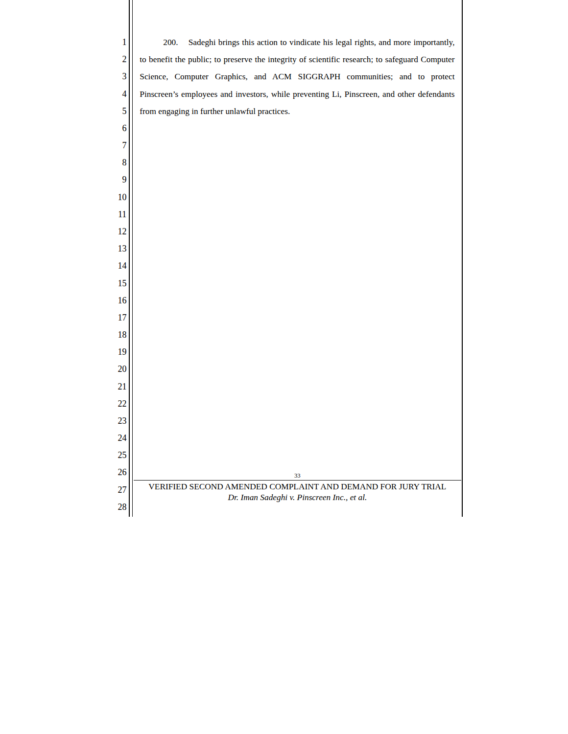1
2
3
4
5
6
7
8
9
10
11
12
13
14
15
16
17
18
19
20
21
22
23
24
25
26
27
28
200. Sadeghi brings this action to vindicate his legal rights, and more importantly, to benefit the public; to preserve the integrity of scientific research; to safeguard Computer Science, Computer Graphics, and ACM SIGGRAPH communities; and to protect Pinscreen’s employees and investors, while preventing Li, Pinscreen, and other defendants from engaging in further unlawful practices.
33
VERIFIED SECOND AMENDED COMPLAINT AND DEMAND FOR JURY TRIAL
Dr. Iman Sadeghi v. Pinscreen Inc., et al.